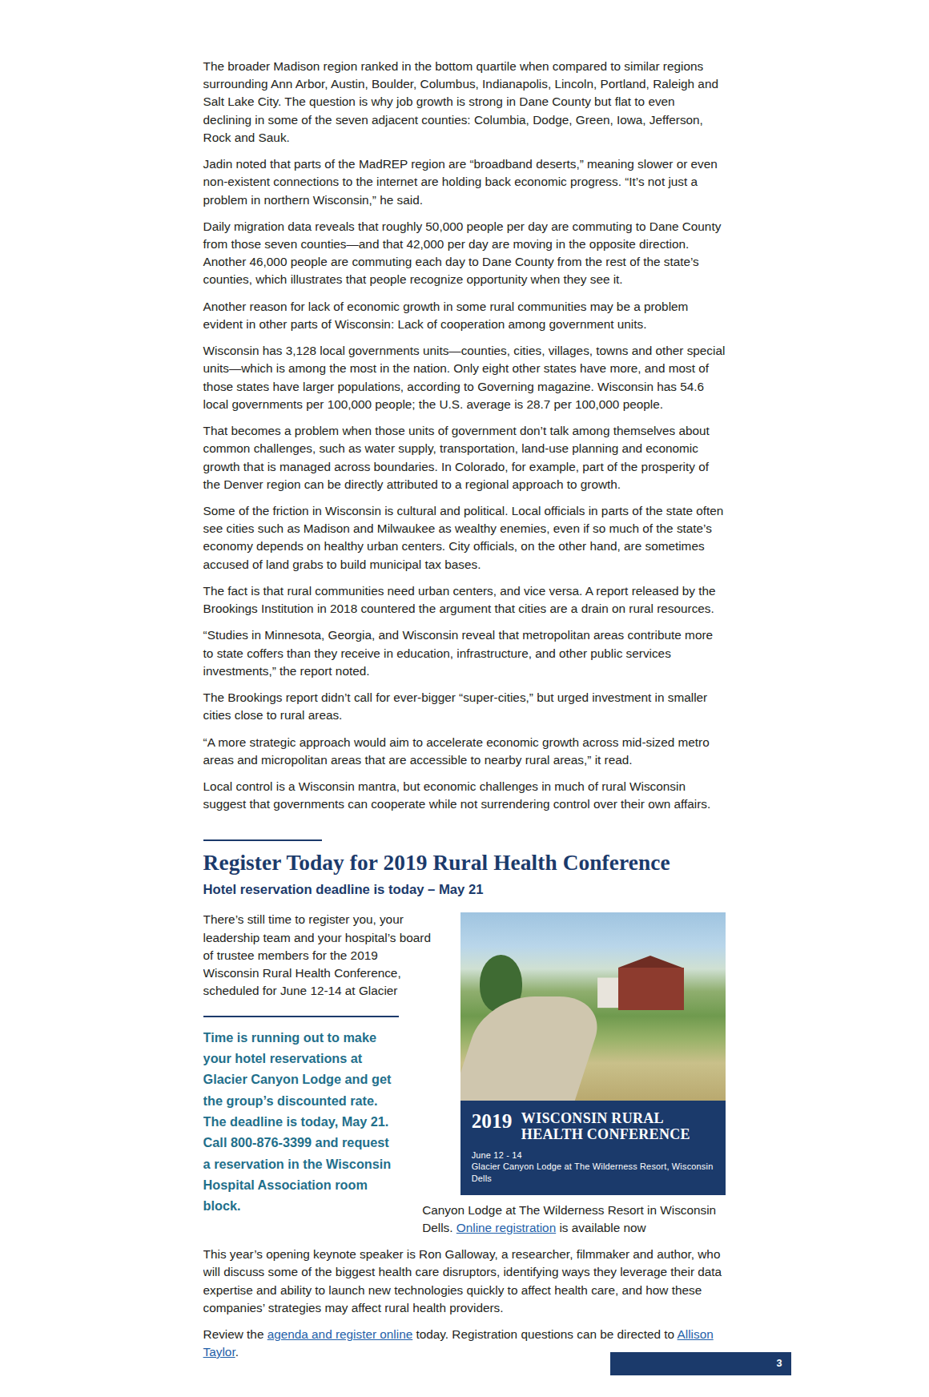The broader Madison region ranked in the bottom quartile when compared to similar regions surrounding Ann Arbor, Austin, Boulder, Columbus, Indianapolis, Lincoln, Portland, Raleigh and Salt Lake City. The question is why job growth is strong in Dane County but flat to even declining in some of the seven adjacent counties: Columbia, Dodge, Green, Iowa, Jefferson, Rock and Sauk.
Jadin noted that parts of the MadREP region are “broadband deserts,” meaning slower or even non-existent connections to the internet are holding back economic progress. “It’s not just a problem in northern Wisconsin,” he said.
Daily migration data reveals that roughly 50,000 people per day are commuting to Dane County from those seven counties—and that 42,000 per day are moving in the opposite direction. Another 46,000 people are commuting each day to Dane County from the rest of the state’s counties, which illustrates that people recognize opportunity when they see it.
Another reason for lack of economic growth in some rural communities may be a problem evident in other parts of Wisconsin: Lack of cooperation among government units.
Wisconsin has 3,128 local governments units—counties, cities, villages, towns and other special units—which is among the most in the nation. Only eight other states have more, and most of those states have larger populations, according to Governing magazine. Wisconsin has 54.6 local governments per 100,000 people; the U.S. average is 28.7 per 100,000 people.
That becomes a problem when those units of government don’t talk among themselves about common challenges, such as water supply, transportation, land-use planning and economic growth that is managed across boundaries. In Colorado, for example, part of the prosperity of the Denver region can be directly attributed to a regional approach to growth.
Some of the friction in Wisconsin is cultural and political. Local officials in parts of the state often see cities such as Madison and Milwaukee as wealthy enemies, even if so much of the state’s economy depends on healthy urban centers. City officials, on the other hand, are sometimes accused of land grabs to build municipal tax bases.
The fact is that rural communities need urban centers, and vice versa. A report released by the Brookings Institution in 2018 countered the argument that cities are a drain on rural resources.
“Studies in Minnesota, Georgia, and Wisconsin reveal that metropolitan areas contribute more to state coffers than they receive in education, infrastructure, and other public services investments,” the report noted.
The Brookings report didn’t call for ever-bigger “super-cities,” but urged investment in smaller cities close to rural areas.
“A more strategic approach would aim to accelerate economic growth across mid-sized metro areas and micropolitan areas that are accessible to nearby rural areas,” it read.
Local control is a Wisconsin mantra, but economic challenges in much of rural Wisconsin suggest that governments can cooperate while not surrendering control over their own affairs.
Register Today for 2019 Rural Health Conference
Hotel reservation deadline is today – May 21
2019 WISCONSIN RURAL
HEALTH CONFERENCE
June 12 - 14
Glacier Canyon Lodge at The Wilderness Resort, Wisconsin Dells
There’s still time to register you, your leadership team and your hospital’s board of trustee members for the 2019 Wisconsin Rural Health Conference, scheduled for June 12-14 at Glacier
Time is running out to make your hotel reservations at Glacier Canyon Lodge and get the group’s discounted rate. The deadline is today, May 21. Call 800-876-3399 and request a reservation in the Wisconsin Hospital Association room block.
Canyon Lodge at The Wilderness Resort in Wisconsin Dells. Online registration is available now
This year’s opening keynote speaker is Ron Galloway, a researcher, filmmaker and author, who will discuss some of the biggest health care disruptors, identifying ways they leverage their data expertise and ability to launch new technologies quickly to affect health care, and how these companies’ strategies may affect rural health providers.
Review the agenda and register online today. Registration questions can be directed to Allison Taylor.
3